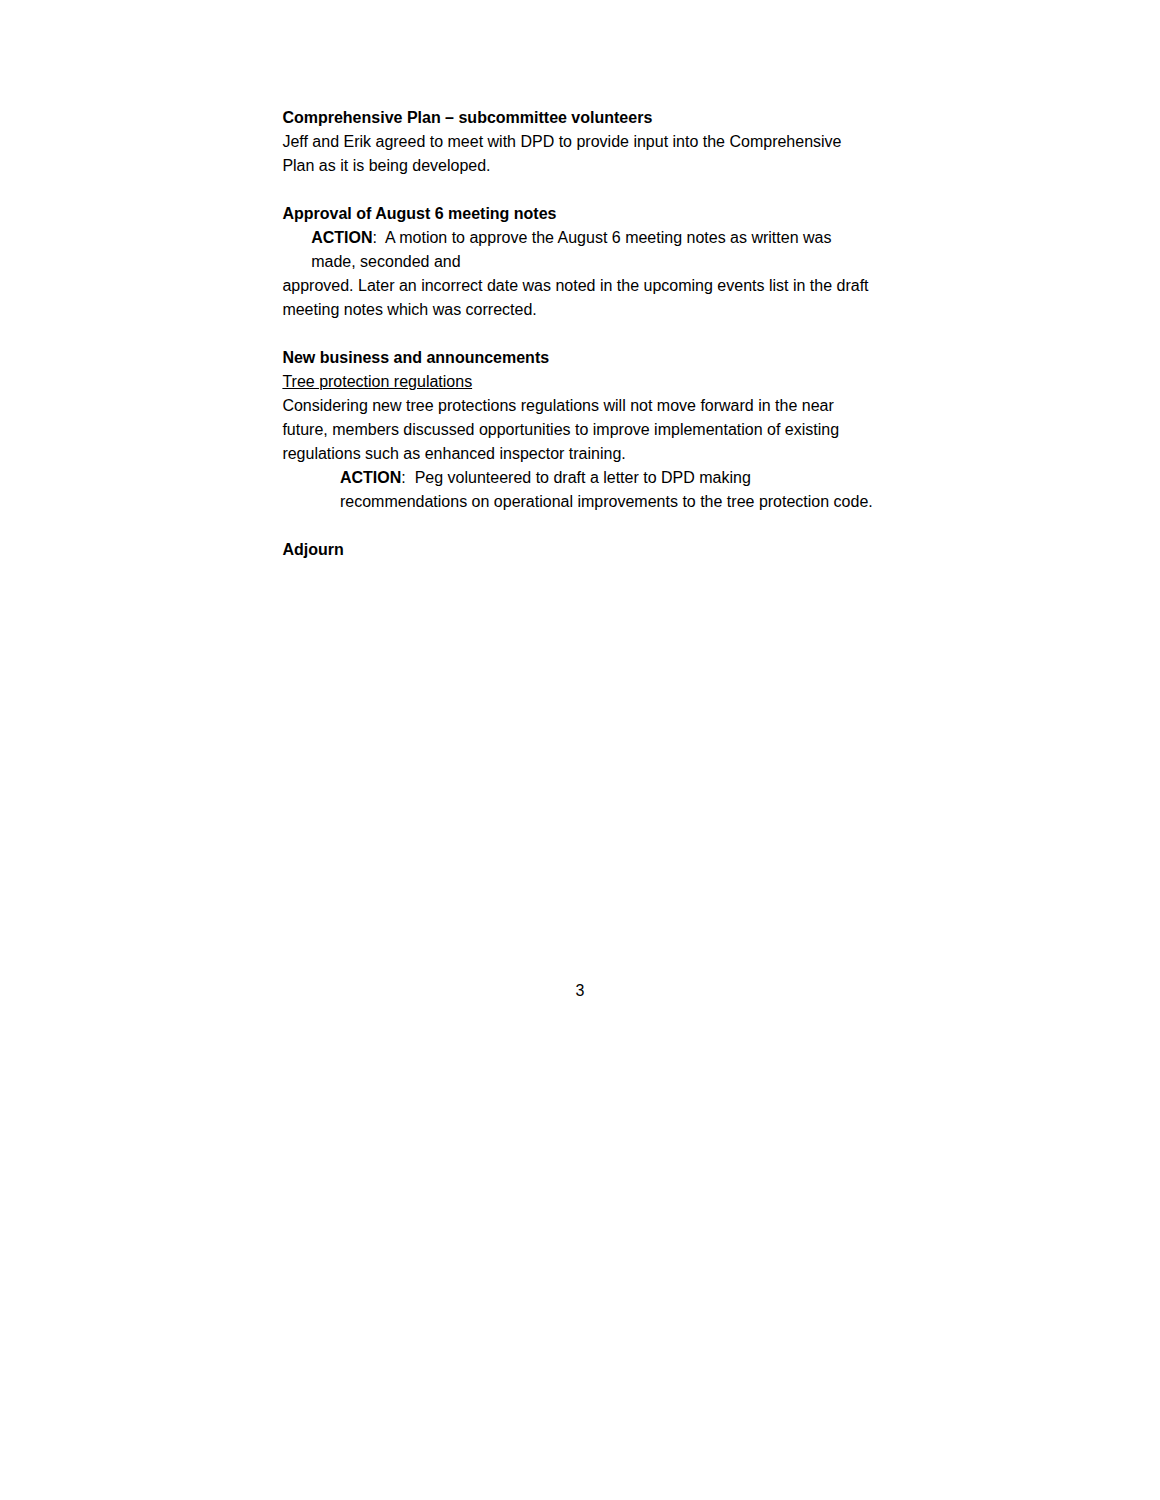Comprehensive Plan – subcommittee volunteers
Jeff and Erik agreed to meet with DPD to provide input into the Comprehensive Plan as it is being developed.
Approval of August 6 meeting notes
ACTION: A motion to approve the August 6 meeting notes as written was made, seconded and
approved. Later an incorrect date was noted in the upcoming events list in the draft meeting notes which was corrected.
New business and announcements
Tree protection regulations
Considering new tree protections regulations will not move forward in the near future, members discussed opportunities to improve implementation of existing regulations such as enhanced inspector training.
ACTION: Peg volunteered to draft a letter to DPD making recommendations on operational improvements to the tree protection code.
Adjourn
3